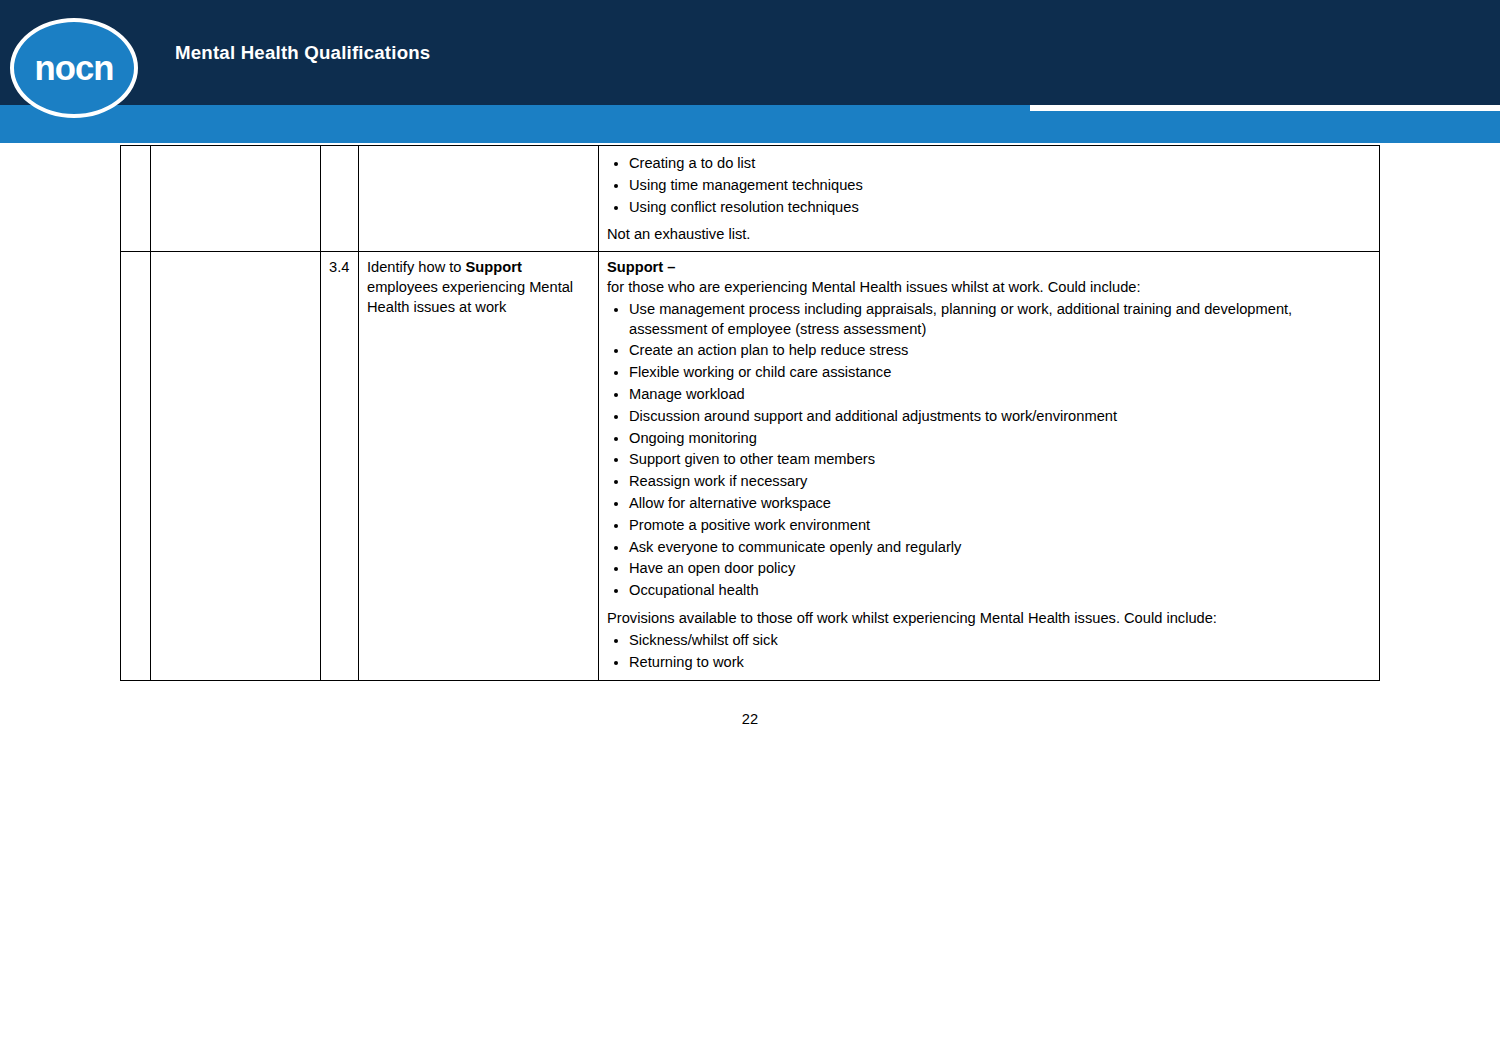Mental Health Qualifications
nocn
| | | | | Creating a to do list Using time management techniques Using conflict resolution techniques Not an exhaustive list. |
| | | 3.4 | Identify how to Support employees experiencing Mental Health issues at work | Support – for those who are experiencing Mental Health issues whilst at work. Could include: Use management process including appraisals, planning or work, additional training and development, assessment of employee (stress assessment) Create an action plan to help reduce stress Flexible working or child care assistance Manage workload Discussion around support and additional adjustments to work/environment Ongoing monitoring Support given to other team members Reassign work if necessary Allow for alternative workspace Promote a positive work environment Ask everyone to communicate openly and regularly Have an open door policy Occupational health Provisions available to those off work whilst experiencing Mental Health issues. Could include: Sickness/whilst off sick Returning to work |
22